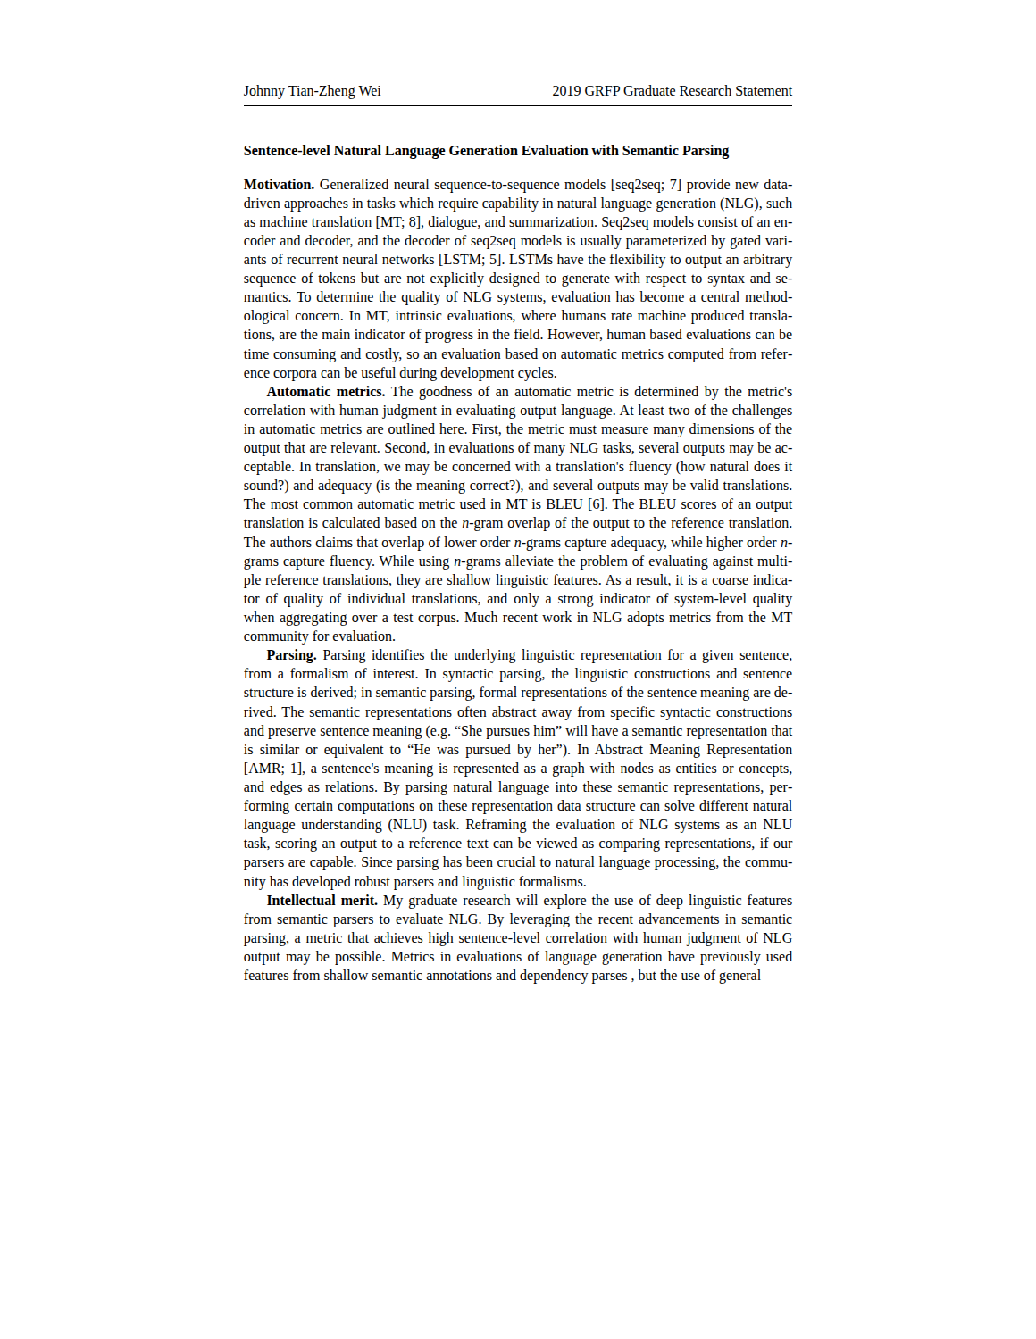Johnny Tian-Zheng Wei
2019 GRFP Graduate Research Statement
Sentence-level Natural Language Generation Evaluation with Semantic Parsing
Motivation. Generalized neural sequence-to-sequence models [seq2seq; 7] provide new data-driven approaches in tasks which require capability in natural language generation (NLG), such as machine translation [MT; 8], dialogue, and summarization. Seq2seq models consist of an encoder and decoder, and the decoder of seq2seq models is usually parameterized by gated variants of recurrent neural networks [LSTM; 5]. LSTMs have the flexibility to output an arbitrary sequence of tokens but are not explicitly designed to generate with respect to syntax and semantics. To determine the quality of NLG systems, evaluation has become a central methodological concern. In MT, intrinsic evaluations, where humans rate machine produced translations, are the main indicator of progress in the field. However, human based evaluations can be time consuming and costly, so an evaluation based on automatic metrics computed from reference corpora can be useful during development cycles.
Automatic metrics. The goodness of an automatic metric is determined by the metric's correlation with human judgment in evaluating output language. At least two of the challenges in automatic metrics are outlined here. First, the metric must measure many dimensions of the output that are relevant. Second, in evaluations of many NLG tasks, several outputs may be acceptable. In translation, we may be concerned with a translation's fluency (how natural does it sound?) and adequacy (is the meaning correct?), and several outputs may be valid translations. The most common automatic metric used in MT is BLEU [6]. The BLEU scores of an output translation is calculated based on the n-gram overlap of the output to the reference translation. The authors claims that overlap of lower order n-grams capture adequacy, while higher order n-grams capture fluency. While using n-grams alleviate the problem of evaluating against multiple reference translations, they are shallow linguistic features. As a result, it is a coarse indicator of quality of individual translations, and only a strong indicator of system-level quality when aggregating over a test corpus. Much recent work in NLG adopts metrics from the MT community for evaluation.
Parsing. Parsing identifies the underlying linguistic representation for a given sentence, from a formalism of interest. In syntactic parsing, the linguistic constructions and sentence structure is derived; in semantic parsing, formal representations of the sentence meaning are derived. The semantic representations often abstract away from specific syntactic constructions and preserve sentence meaning (e.g. “She pursues him” will have a semantic representation that is similar or equivalent to “He was pursued by her”). In Abstract Meaning Representation [AMR; 1], a sentence's meaning is represented as a graph with nodes as entities or concepts, and edges as relations. By parsing natural language into these semantic representations, performing certain computations on these representation data structure can solve different natural language understanding (NLU) task. Reframing the evaluation of NLG systems as an NLU task, scoring an output to a reference text can be viewed as comparing representations, if our parsers are capable. Since parsing has been crucial to natural language processing, the community has developed robust parsers and linguistic formalisms.
Intellectual merit. My graduate research will explore the use of deep linguistic features from semantic parsers to evaluate NLG. By leveraging the recent advancements in semantic parsing, a metric that achieves high sentence-level correlation with human judgment of NLG output may be possible. Metrics in evaluations of language generation have previously used features from shallow semantic annotations and dependency parses , but the use of general